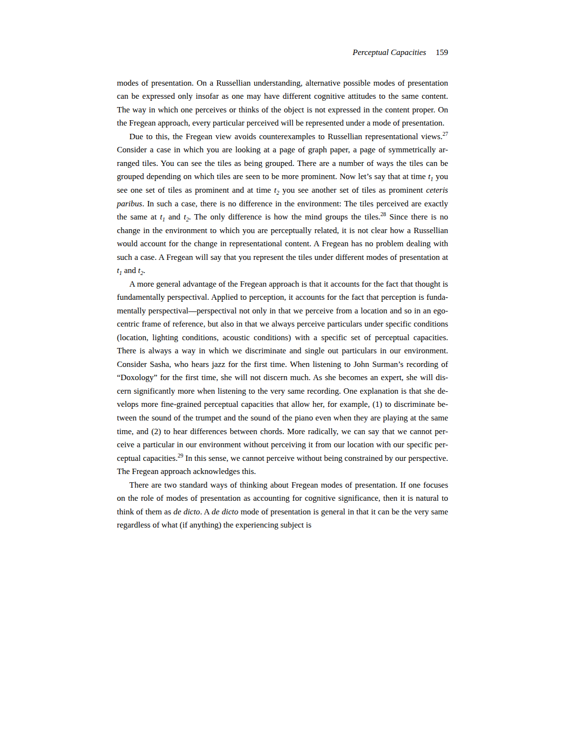Perceptual Capacities 159
modes of presentation. On a Russellian understanding, alternative possible modes of presentation can be expressed only insofar as one may have different cognitive attitudes to the same content. The way in which one perceives or thinks of the object is not expressed in the content proper. On the Fregean approach, every particular perceived will be represented under a mode of presentation.
Due to this, the Fregean view avoids counterexamples to Russellian representational views.27 Consider a case in which you are looking at a page of graph paper, a page of symmetrically arranged tiles. You can see the tiles as being grouped. There are a number of ways the tiles can be grouped depending on which tiles are seen to be more prominent. Now let’s say that at time t 1 you see one set of tiles as prominent and at time t 2 you see another set of tiles as prominent ceteris paribus. In such a case, there is no difference in the environment: The tiles perceived are exactly the same at t 1 and t 2. The only difference is how the mind groups the tiles.28 Since there is no change in the environment to which you are perceptually related, it is not clear how a Russellian would account for the change in representational content. A Fregean has no problem dealing with such a case. A Fregean will say that you represent the tiles under different modes of presentation at t 1 and t 2.
A more general advantage of the Fregean approach is that it accounts for the fact that thought is fundamentally perspectival. Applied to perception, it accounts for the fact that perception is fundamentally perspectival—perspectival not only in that we perceive from a location and so in an egocentric frame of reference, but also in that we always perceive particulars under specific conditions (location, lighting conditions, acoustic conditions) with a specific set of perceptual capacities. There is always a way in which we discriminate and single out particulars in our environment. Consider Sasha, who hears jazz for the first time. When listening to John Surman’s recording of “Doxology” for the first time, she will not discern much. As she becomes an expert, she will discern significantly more when listening to the very same recording. One explanation is that she develops more fine-grained perceptual capacities that allow her, for example, (1) to discriminate between the sound of the trumpet and the sound of the piano even when they are playing at the same time, and (2) to hear differences between chords. More radically, we can say that we cannot perceive a particular in our environment without perceiving it from our location with our specific perceptual capacities.29 In this sense, we cannot perceive without being constrained by our perspective. The Fregean approach acknowledges this.
There are two standard ways of thinking about Fregean modes of presentation. If one focuses on the role of modes of presentation as accounting for cognitive significance, then it is natural to think of them as de dicto. A de dicto mode of presentation is general in that it can be the very same regardless of what (if anything) the experiencing subject is